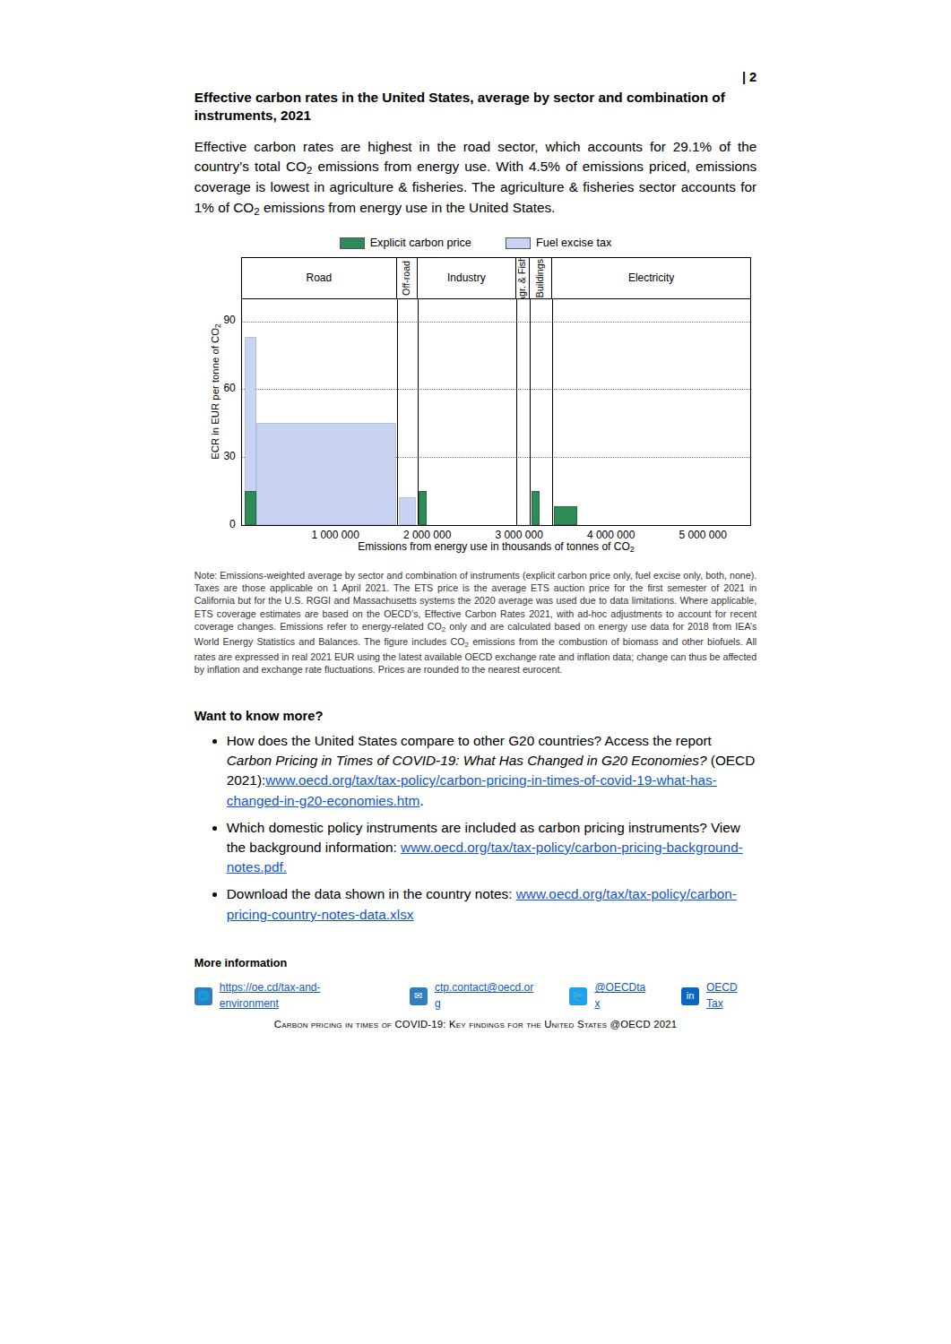| 2
Effective carbon rates in the United States, average by sector and combination of instruments, 2021
Effective carbon rates are highest in the road sector, which accounts for 29.1% of the country’s total CO2 emissions from energy use. With 4.5% of emissions priced, emissions coverage is lowest in agriculture & fisheries. The agriculture & fisheries sector accounts for 1% of CO2 emissions from energy use in the United States.
Explicit carbon price
Fuel excise tax
ECR in EUR per tonne of CO2
90
60
30
0
Road
Off-road
Industry
Agr. & Fish.
Buildings
Electricity
1 000 000
2 000 000
3 000 000
4 000 000
5 000 000
Emissions from energy use in thousands of tonnes of CO2
Note: Emissions-weighted average by sector and combination of instruments (explicit carbon price only, fuel excise only, both, none). Taxes are those applicable on 1 April 2021. The ETS price is the average ETS auction price for the first semester of 2021 in California but for the U.S. RGGI and Massachusetts systems the 2020 average was used due to data limitations. Where applicable, ETS coverage estimates are based on the OECD’s, Effective Carbon Rates 2021, with ad-hoc adjustments to account for recent coverage changes. Emissions refer to energy-related CO2 only and are calculated based on energy use data for 2018 from IEA’s World Energy Statistics and Balances. The figure includes CO2 emissions from the combustion of biomass and other biofuels. All rates are expressed in real 2021 EUR using the latest available OECD exchange rate and inflation data; change can thus be affected by inflation and exchange rate fluctuations. Prices are rounded to the nearest eurocent.
Want to know more?
How does the United States compare to other G20 countries? Access the report Carbon Pricing in Times of COVID-19: What Has Changed in G20 Economies? (OECD 2021):www.oecd.org/tax/tax-policy/carbon-pricing-in-times-of-covid-19-what-has-changed-in-g20-economies.htm.
Which domestic policy instruments are included as carbon pricing instruments? View the background information: www.oecd.org/tax/tax-policy/carbon-pricing-background-notes.pdf.
Download the data shown in the country notes: www.oecd.org/tax/tax-policy/carbon-pricing-country-notes-data.xlsx
More information
🌐 https://oe.cd/tax-and-environment
✉ ctp.contact@oecd.org
🐦 @OECDtax
in OECD Tax
Carbon pricing in times of COVID-19: Key findings for the United States @OECD 2021